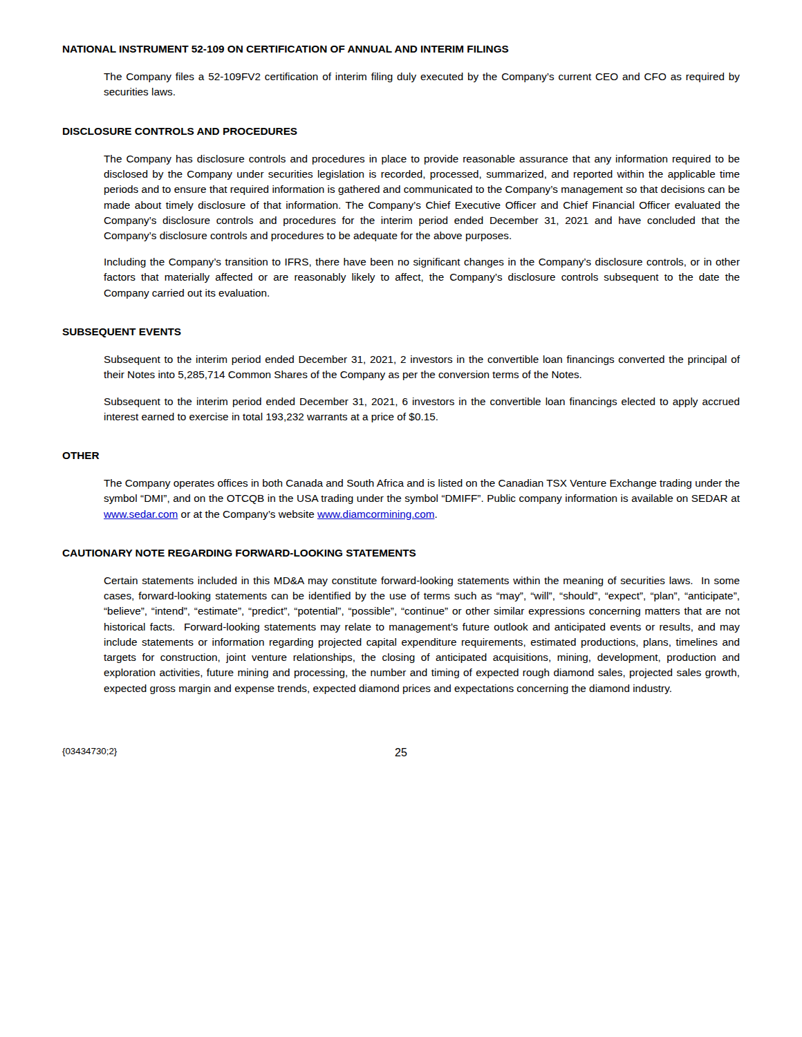National Instrument 52-109 on Certification of Annual and Interim Filings
The Company files a 52-109FV2 certification of interim filing duly executed by the Company’s current CEO and CFO as required by securities laws.
Disclosure Controls and Procedures
The Company has disclosure controls and procedures in place to provide reasonable assurance that any information required to be disclosed by the Company under securities legislation is recorded, processed, summarized, and reported within the applicable time periods and to ensure that required information is gathered and communicated to the Company’s management so that decisions can be made about timely disclosure of that information. The Company’s Chief Executive Officer and Chief Financial Officer evaluated the Company’s disclosure controls and procedures for the interim period ended December 31, 2021 and have concluded that the Company’s disclosure controls and procedures to be adequate for the above purposes.
Including the Company’s transition to IFRS, there have been no significant changes in the Company’s disclosure controls, or in other factors that materially affected or are reasonably likely to affect, the Company’s disclosure controls subsequent to the date the Company carried out its evaluation.
Subsequent Events
Subsequent to the interim period ended December 31, 2021, 2 investors in the convertible loan financings converted the principal of their Notes into 5,285,714 Common Shares of the Company as per the conversion terms of the Notes.
Subsequent to the interim period ended December 31, 2021, 6 investors in the convertible loan financings elected to apply accrued interest earned to exercise in total 193,232 warrants at a price of $0.15.
Other
The Company operates offices in both Canada and South Africa and is listed on the Canadian TSX Venture Exchange trading under the symbol “DMI”, and on the OTCQB in the USA trading under the symbol “DMIFF”. Public company information is available on SEDAR at www.sedar.com or at the Company’s website www.diamcormining.com.
Cautionary Note Regarding Forward-Looking Statements
Certain statements included in this MD&A may constitute forward-looking statements within the meaning of securities laws. In some cases, forward-looking statements can be identified by the use of terms such as “may”, “will”, “should”, “expect”, “plan”, “anticipate”, “believe”, “intend”, “estimate”, “predict”, “potential”, “possible”, “continue” or other similar expressions concerning matters that are not historical facts. Forward-looking statements may relate to management’s future outlook and anticipated events or results, and may include statements or information regarding projected capital expenditure requirements, estimated productions, plans, timelines and targets for construction, joint venture relationships, the closing of anticipated acquisitions, mining, development, production and exploration activities, future mining and processing, the number and timing of expected rough diamond sales, projected sales growth, expected gross margin and expense trends, expected diamond prices and expectations concerning the diamond industry.
{03434730;2} 25